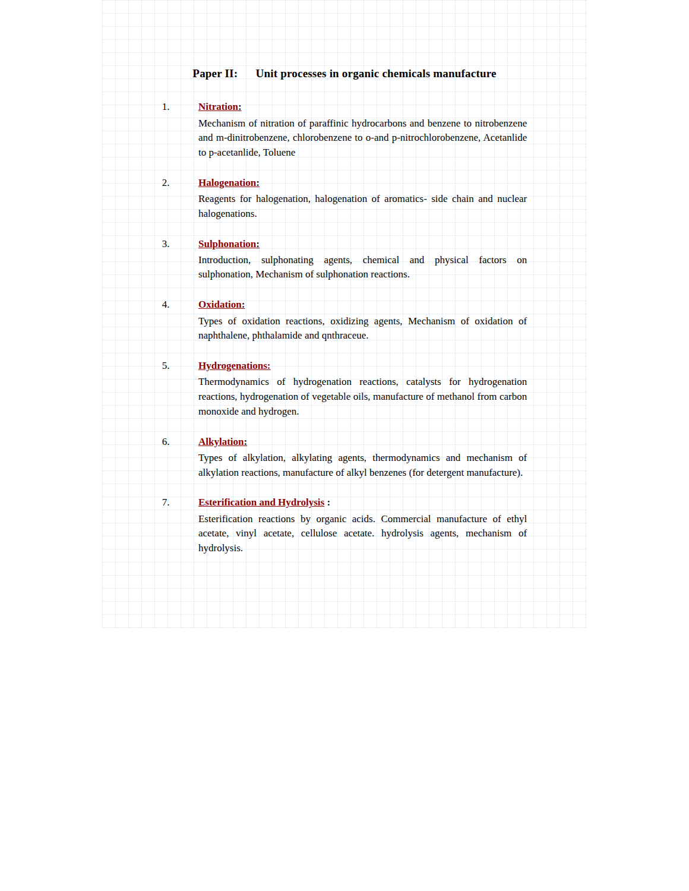Paper II: Unit processes in organic chemicals manufacture
Nitration:
Mechanism of nitration of paraffinic hydrocarbons and benzene to nitrobenzene and m-dinitrobenzene, chlorobenzene to o-and p-nitrochlorobenzene, Acetanlide to p-acetanlide, Toluene
Halogenation:
Reagents for halogenation, halogenation of aromatics- side chain and nuclear halogenations.
Sulphonation:
Introduction, sulphonating agents, chemical and physical factors on sulphonation, Mechanism of sulphonation reactions.
Oxidation:
Types of oxidation reactions, oxidizing agents, Mechanism of oxidation of naphthalene, phthalamide and qnthraceue.
Hydrogenations:
Thermodynamics of hydrogenation reactions, catalysts for hydrogenation reactions, hydrogenation of vegetable oils, manufacture of methanol from carbon monoxide and hydrogen.
Alkylation:
Types of alkylation, alkylating agents, thermodynamics and mechanism of alkylation reactions, manufacture of alkyl benzenes (for detergent manufacture).
Esterification and Hydrolysis :
Esterification reactions by organic acids. Commercial manufacture of ethyl acetate, vinyl acetate, cellulose acetate. hydrolysis agents, mechanism of hydrolysis.